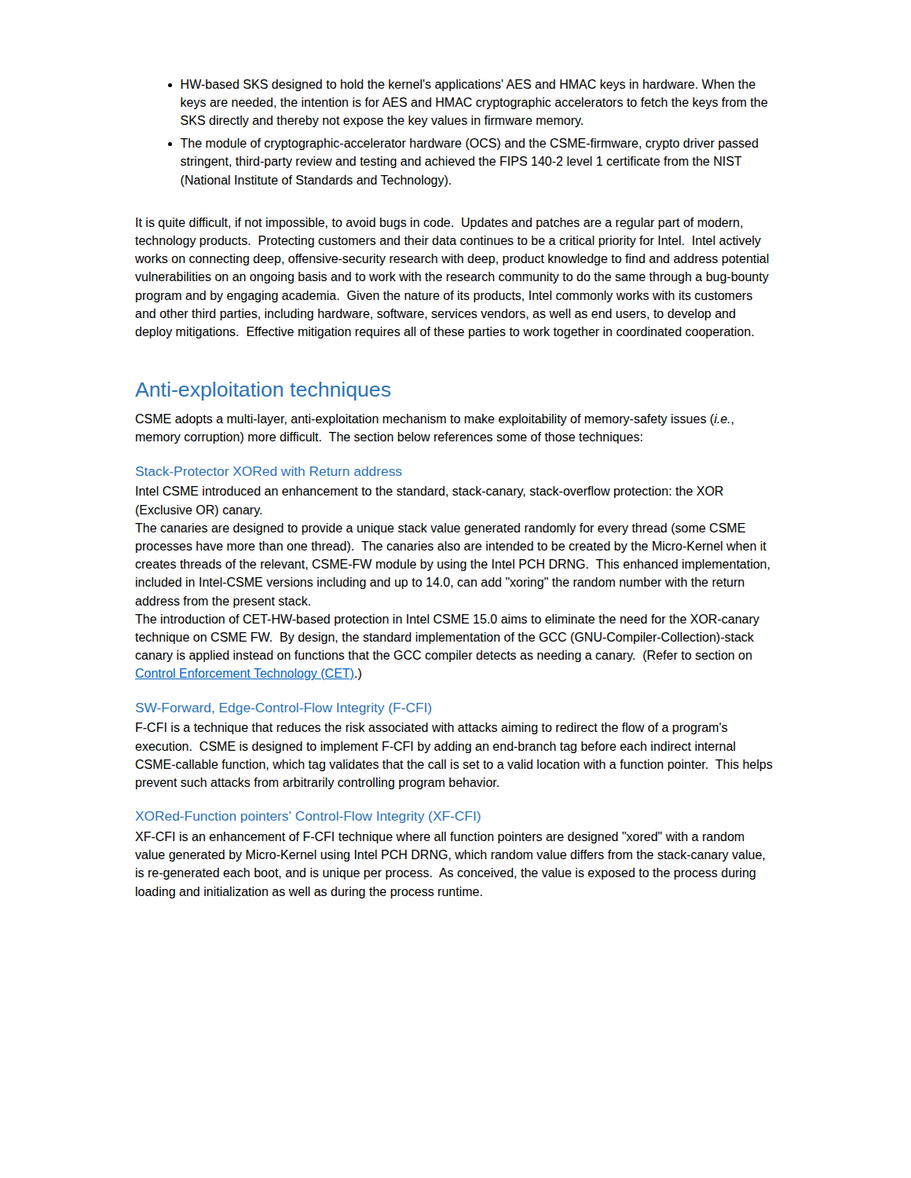HW-based SKS designed to hold the kernel's applications' AES and HMAC keys in hardware. When the keys are needed, the intention is for AES and HMAC cryptographic accelerators to fetch the keys from the SKS directly and thereby not expose the key values in firmware memory.
The module of cryptographic-accelerator hardware (OCS) and the CSME-firmware, crypto driver passed stringent, third-party review and testing and achieved the FIPS 140-2 level 1 certificate from the NIST (National Institute of Standards and Technology).
It is quite difficult, if not impossible, to avoid bugs in code. Updates and patches are a regular part of modern, technology products. Protecting customers and their data continues to be a critical priority for Intel. Intel actively works on connecting deep, offensive-security research with deep, product knowledge to find and address potential vulnerabilities on an ongoing basis and to work with the research community to do the same through a bug-bounty program and by engaging academia. Given the nature of its products, Intel commonly works with its customers and other third parties, including hardware, software, services vendors, as well as end users, to develop and deploy mitigations. Effective mitigation requires all of these parties to work together in coordinated cooperation.
Anti-exploitation techniques
CSME adopts a multi-layer, anti-exploitation mechanism to make exploitability of memory-safety issues (i.e., memory corruption) more difficult. The section below references some of those techniques:
Stack-Protector XORed with Return address
Intel CSME introduced an enhancement to the standard, stack-canary, stack-overflow protection: the XOR (Exclusive OR) canary.
The canaries are designed to provide a unique stack value generated randomly for every thread (some CSME processes have more than one thread). The canaries also are intended to be created by the Micro-Kernel when it creates threads of the relevant, CSME-FW module by using the Intel PCH DRNG. This enhanced implementation, included in Intel-CSME versions including and up to 14.0, can add "xoring" the random number with the return address from the present stack.
The introduction of CET-HW-based protection in Intel CSME 15.0 aims to eliminate the need for the XOR-canary technique on CSME FW. By design, the standard implementation of the GCC (GNU-Compiler-Collection)-stack canary is applied instead on functions that the GCC compiler detects as needing a canary. (Refer to section on Control Enforcement Technology (CET).)
SW-Forward, Edge-Control-Flow Integrity (F-CFI)
F-CFI is a technique that reduces the risk associated with attacks aiming to redirect the flow of a program's execution. CSME is designed to implement F-CFI by adding an end-branch tag before each indirect internal CSME-callable function, which tag validates that the call is set to a valid location with a function pointer. This helps prevent such attacks from arbitrarily controlling program behavior.
XORed-Function pointers' Control-Flow Integrity (XF-CFI)
XF-CFI is an enhancement of F-CFI technique where all function pointers are designed "xored" with a random value generated by Micro-Kernel using Intel PCH DRNG, which random value differs from the stack-canary value, is re-generated each boot, and is unique per process. As conceived, the value is exposed to the process during loading and initialization as well as during the process runtime.